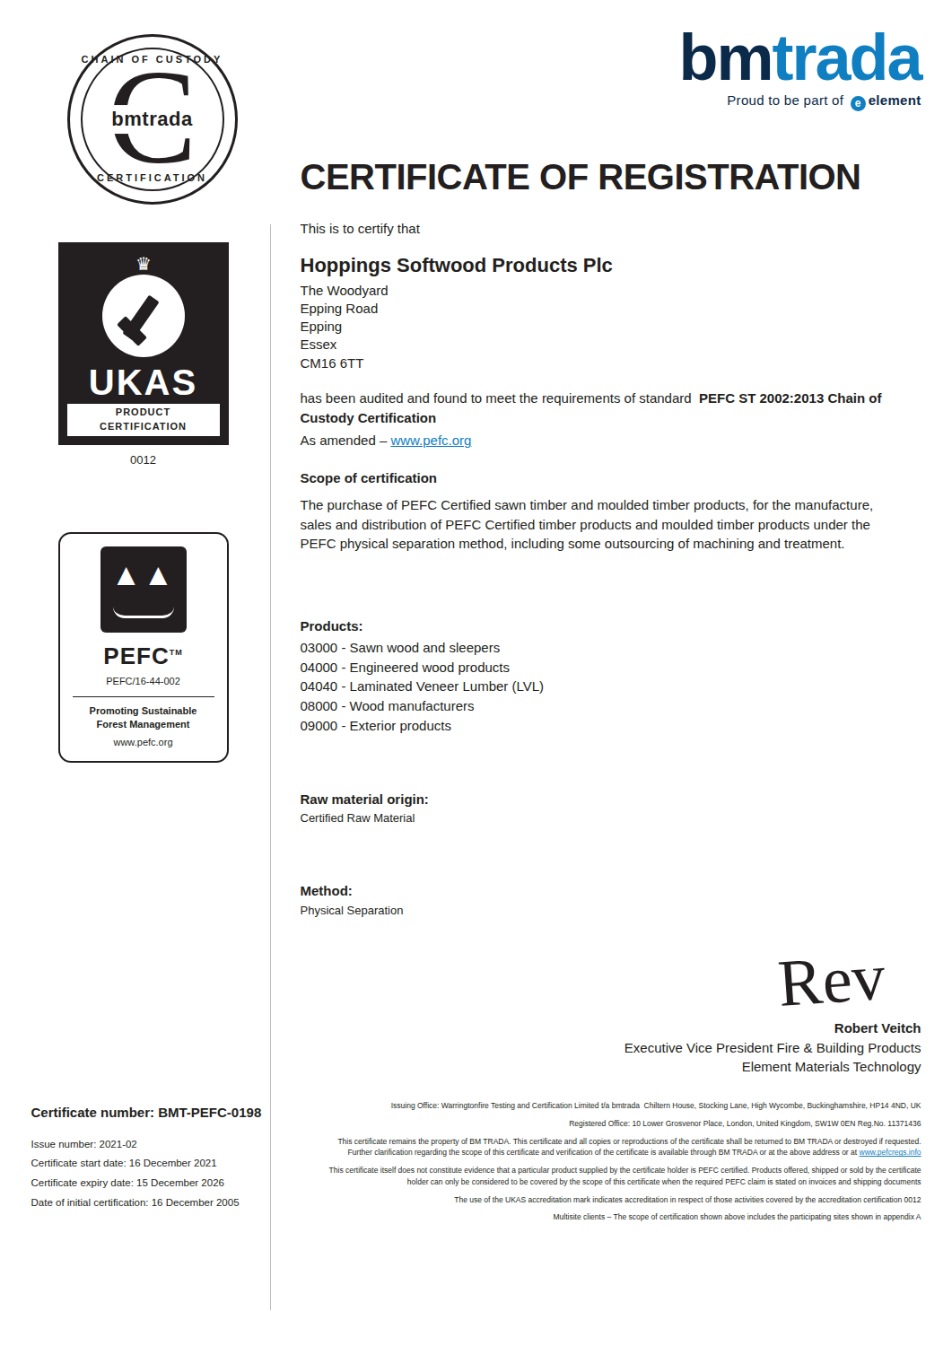CHAIN OF CUSTODY
C
bmtrada
CERTIFICATION
bmtrada
Proud to be part of eelement
♛
UKAS
PRODUCT
CERTIFICATION
0012
▲▲
PEFCTM
PEFC/16-44-002
Promoting Sustainable
Forest Management
www.pefc.org
CERTIFICATE OF REGISTRATION
This is to certify that
Hoppings Softwood Products Plc
The Woodyard
Epping Road
Epping
Essex
CM16 6TT
has been audited and found to meet the requirements of standard PEFC ST 2002:2013 Chain of Custody Certification
As amended – www.pefc.org
Scope of certification
The purchase of PEFC Certified sawn timber and moulded timber products, for the manufacture, sales and distribution of PEFC Certified timber products and moulded timber products under the PEFC physical separation method, including some outsourcing of machining and treatment.
Products:
03000 - Sawn wood and sleepers
04000 - Engineered wood products
04040 - Laminated Veneer Lumber (LVL)
08000 - Wood manufacturers
09000 - Exterior products
Raw material origin:
Certified Raw Material
Method:
Physical Separation
Rev
Robert Veitch
Executive Vice President Fire & Building Products
Element Materials Technology
Certificate number: BMT-PEFC-0198
Issue number: 2021-02
Certificate start date: 16 December 2021
Certificate expiry date: 15 December 2026
Date of initial certification: 16 December 2005
Issuing Office: Warringtonfire Testing and Certification Limited t/a bmtrada Chiltern House, Stocking Lane, High Wycombe, Buckinghamshire, HP14 4ND, UK
Registered Office: 10 Lower Grosvenor Place, London, United Kingdom, SW1W 0EN Reg.No. 11371436
This certificate remains the property of BM TRADA. This certificate and all copies or reproductions of the certificate shall be returned to BM TRADA or destroyed if requested. Further clarification regarding the scope of this certificate and verification of the certificate is available through BM TRADA or at the above address or at www.pefcregs.info
This certificate itself does not constitute evidence that a particular product supplied by the certificate holder is PEFC certified. Products offered, shipped or sold by the certificate holder can only be considered to be covered by the scope of this certificate when the required PEFC claim is stated on invoices and shipping documents
The use of the UKAS accreditation mark indicates accreditation in respect of those activities covered by the accreditation certification 0012
Multisite clients – The scope of certification shown above includes the participating sites shown in appendix A